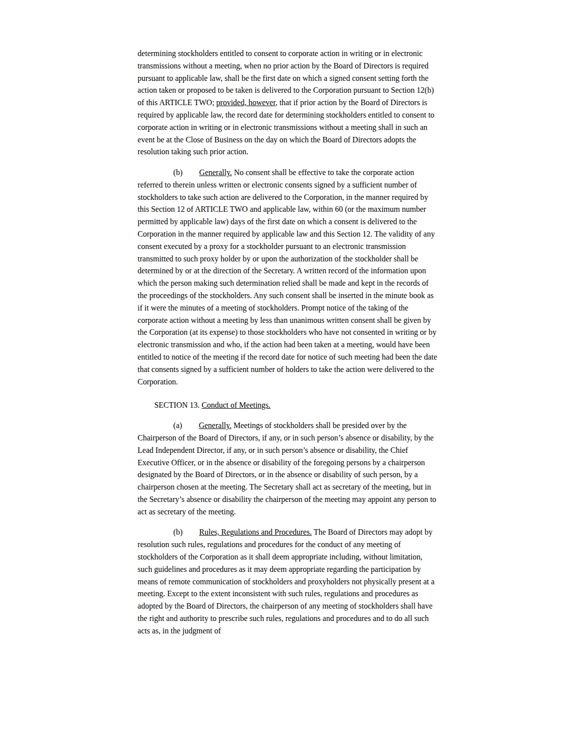determining stockholders entitled to consent to corporate action in writing or in electronic transmissions without a meeting, when no prior action by the Board of Directors is required pursuant to applicable law, shall be the first date on which a signed consent setting forth the action taken or proposed to be taken is delivered to the Corporation pursuant to Section 12(b) of this ARTICLE TWO; provided, however, that if prior action by the Board of Directors is required by applicable law, the record date for determining stockholders entitled to consent to corporate action in writing or in electronic transmissions without a meeting shall in such an event be at the Close of Business on the day on which the Board of Directors adopts the resolution taking such prior action.
(b) Generally. No consent shall be effective to take the corporate action referred to therein unless written or electronic consents signed by a sufficient number of stockholders to take such action are delivered to the Corporation, in the manner required by this Section 12 of ARTICLE TWO and applicable law, within 60 (or the maximum number permitted by applicable law) days of the first date on which a consent is delivered to the Corporation in the manner required by applicable law and this Section 12. The validity of any consent executed by a proxy for a stockholder pursuant to an electronic transmission transmitted to such proxy holder by or upon the authorization of the stockholder shall be determined by or at the direction of the Secretary. A written record of the information upon which the person making such determination relied shall be made and kept in the records of the proceedings of the stockholders. Any such consent shall be inserted in the minute book as if it were the minutes of a meeting of stockholders. Prompt notice of the taking of the corporate action without a meeting by less than unanimous written consent shall be given by the Corporation (at its expense) to those stockholders who have not consented in writing or by electronic transmission and who, if the action had been taken at a meeting, would have been entitled to notice of the meeting if the record date for notice of such meeting had been the date that consents signed by a sufficient number of holders to take the action were delivered to the Corporation.
SECTION 13. Conduct of Meetings.
(a) Generally. Meetings of stockholders shall be presided over by the Chairperson of the Board of Directors, if any, or in such person’s absence or disability, by the Lead Independent Director, if any, or in such person’s absence or disability, the Chief Executive Officer, or in the absence or disability of the foregoing persons by a chairperson designated by the Board of Directors, or in the absence or disability of such person, by a chairperson chosen at the meeting. The Secretary shall act as secretary of the meeting, but in the Secretary’s absence or disability the chairperson of the meeting may appoint any person to act as secretary of the meeting.
(b) Rules, Regulations and Procedures. The Board of Directors may adopt by resolution such rules, regulations and procedures for the conduct of any meeting of stockholders of the Corporation as it shall deem appropriate including, without limitation, such guidelines and procedures as it may deem appropriate regarding the participation by means of remote communication of stockholders and proxyholders not physically present at a meeting. Except to the extent inconsistent with such rules, regulations and procedures as adopted by the Board of Directors, the chairperson of any meeting of stockholders shall have the right and authority to prescribe such rules, regulations and procedures and to do all such acts as, in the judgment of